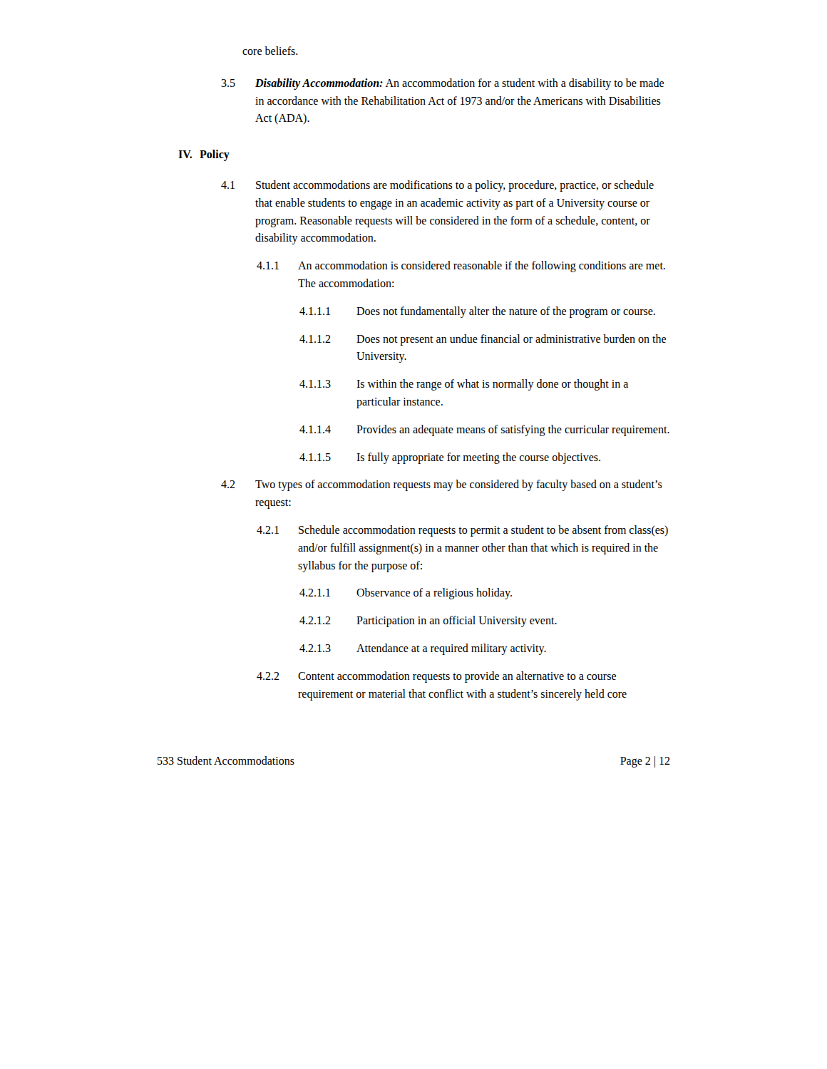core beliefs.
3.5 Disability Accommodation: An accommodation for a student with a disability to be made in accordance with the Rehabilitation Act of 1973 and/or the Americans with Disabilities Act (ADA).
IV. Policy
4.1 Student accommodations are modifications to a policy, procedure, practice, or schedule that enable students to engage in an academic activity as part of a University course or program. Reasonable requests will be considered in the form of a schedule, content, or disability accommodation.
4.1.1 An accommodation is considered reasonable if the following conditions are met. The accommodation:
4.1.1.1 Does not fundamentally alter the nature of the program or course.
4.1.1.2 Does not present an undue financial or administrative burden on the University.
4.1.1.3 Is within the range of what is normally done or thought in a particular instance.
4.1.1.4 Provides an adequate means of satisfying the curricular requirement.
4.1.1.5 Is fully appropriate for meeting the course objectives.
4.2 Two types of accommodation requests may be considered by faculty based on a student’s request:
4.2.1 Schedule accommodation requests to permit a student to be absent from class(es) and/or fulfill assignment(s) in a manner other than that which is required in the syllabus for the purpose of:
4.2.1.1 Observance of a religious holiday.
4.2.1.2 Participation in an official University event.
4.2.1.3 Attendance at a required military activity.
4.2.2 Content accommodation requests to provide an alternative to a course requirement or material that conflict with a student’s sincerely held core
533 Student Accommodations Page 2 | 12